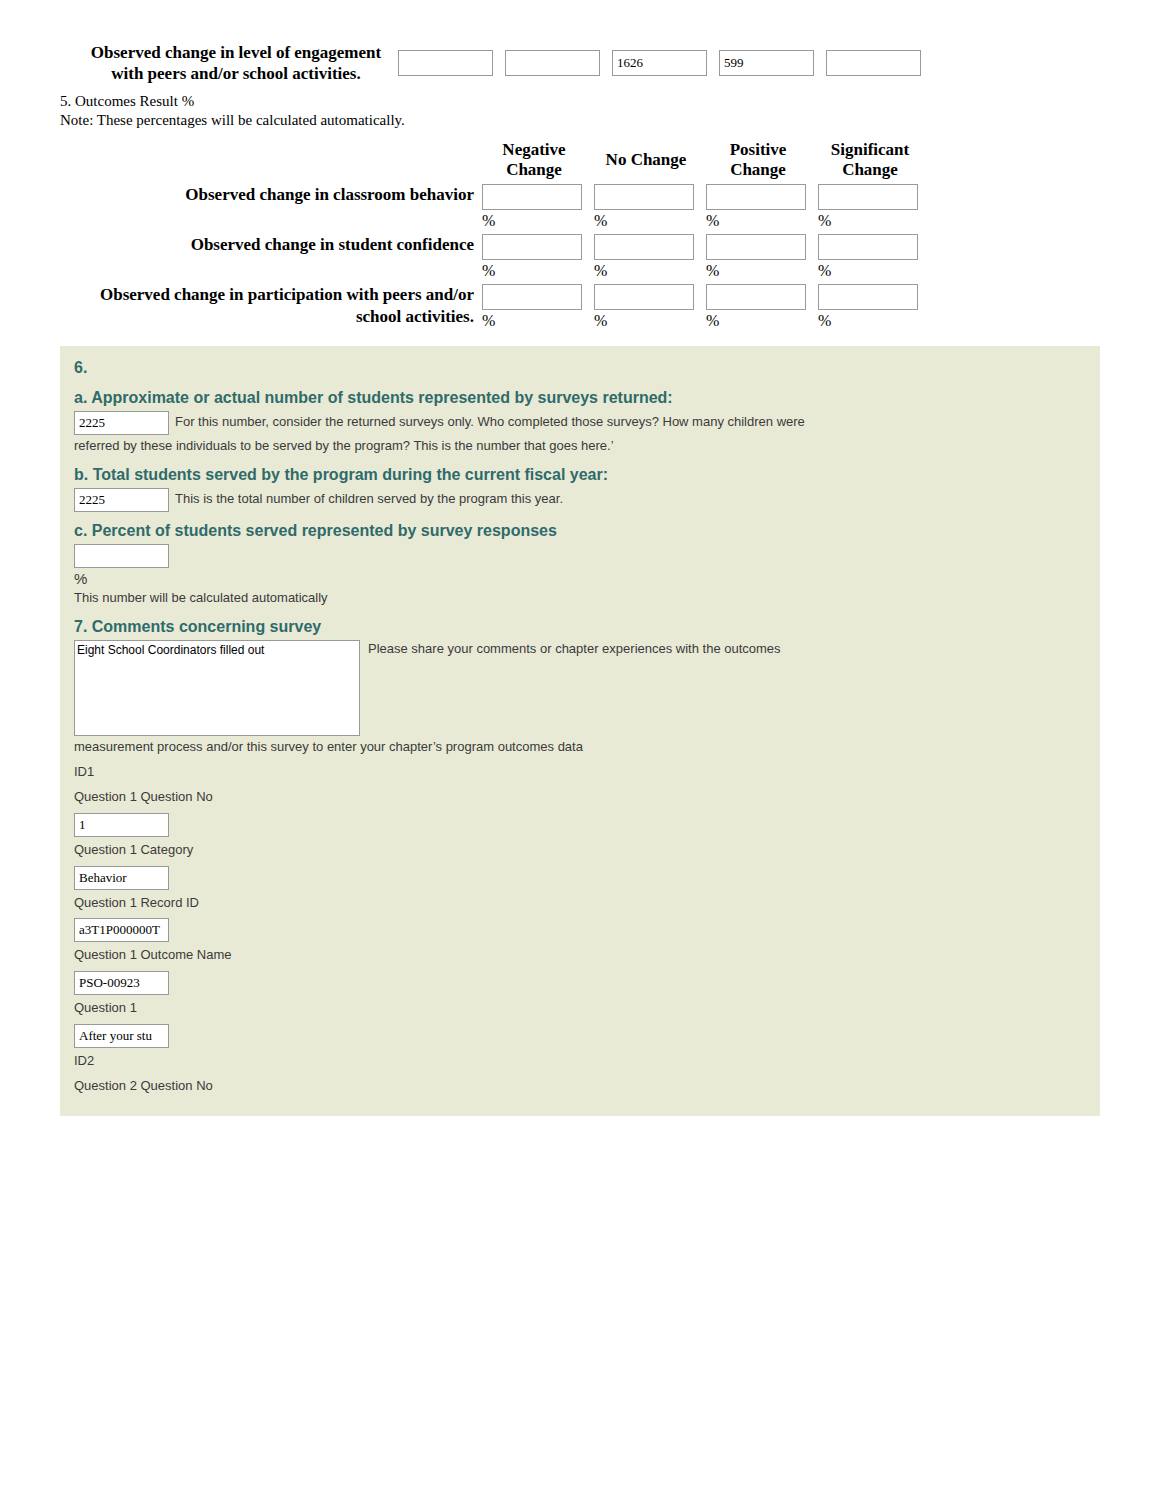| Observed change in level of engagement with peers and/or school activities. | | | | | |
5. Outcomes Result %
Note: These percentages will be calculated automatically.
| | Negative Change | No Change | Positive Change | Significant Change |
| Observed change in classroom behavior | % | % | % | % |
| Observed change in student confidence | % | % | % | % |
| Observed change in participation with peers and/or school activities. | % | % | % | % |
6.
a. Approximate or actual number of students represented by surveys returned:
For this number, consider the returned surveys only. Who completed those surveys? How many children were
referred by these individuals to be served by the program? This is the number that goes here.’
b. Total students served by the program during the current fiscal year:
This is the total number of children served by the program this year.
c. Percent of students served represented by survey responses
%
This number will be calculated automatically
7. Comments concerning survey
Eight School Coordinators filled out Please share your comments or chapter experiences with the outcomes
measurement process and/or this survey to enter your chapter’s program outcomes data
ID1
Question 1 Question No
Question 1 Category
Question 1 Record ID
Question 1 Outcome Name
Question 1
ID2
Question 2 Question No